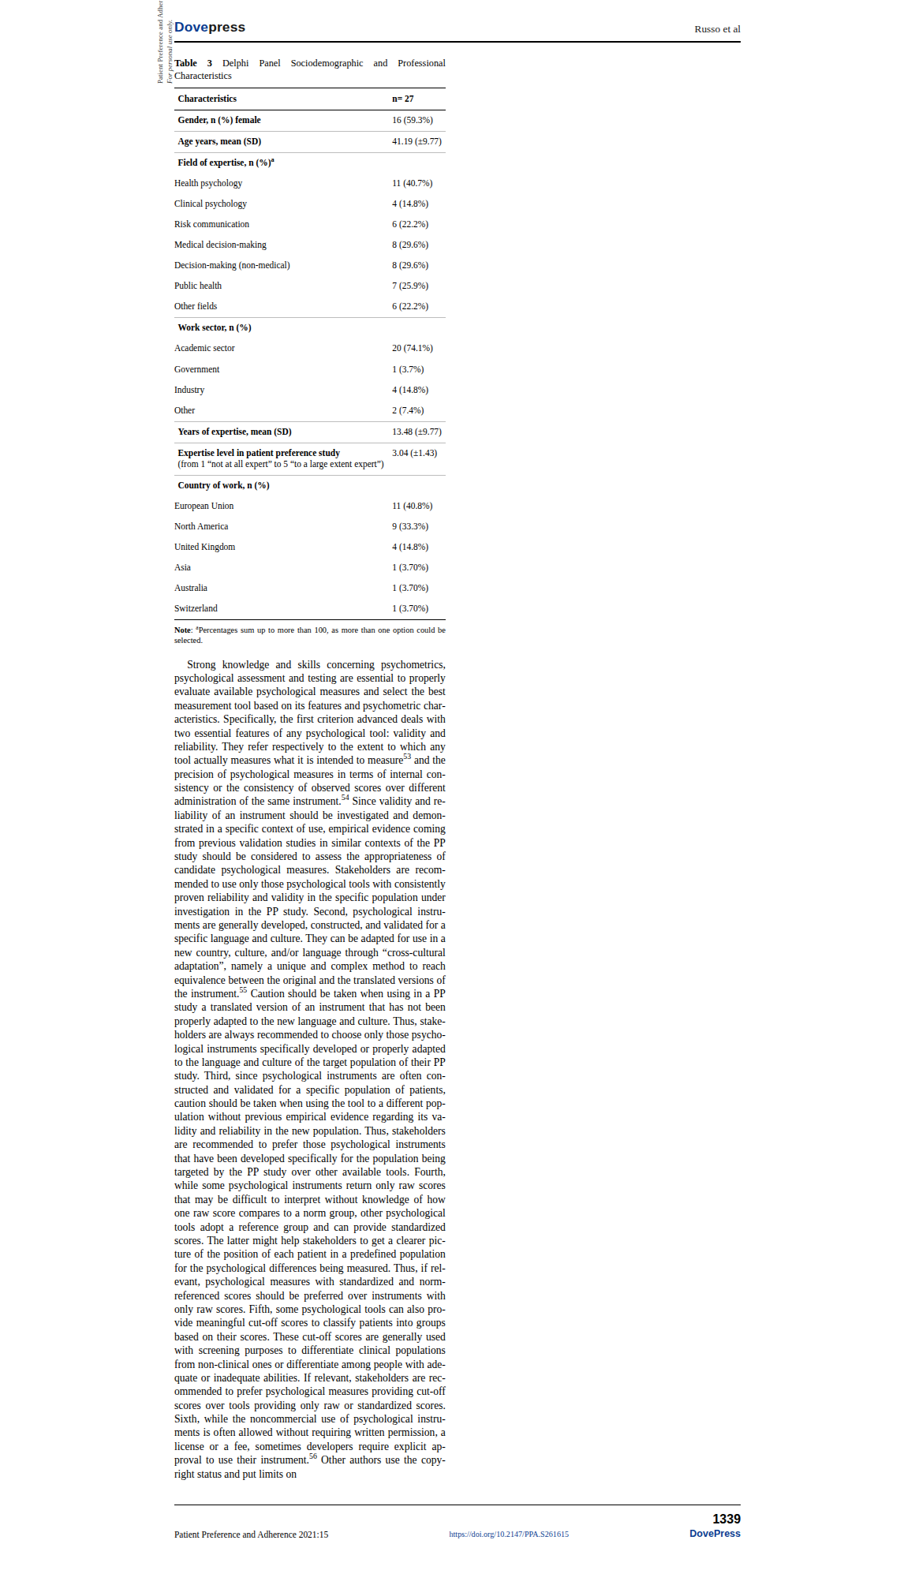Patient Preference and Adherence downloaded from https://www.dovepress.com/ by 188.218.183.92 on 23-Jul-2021
For personal use only.
Dovepress
Russo et al
Table 3 Delphi Panel Sociodemographic and Professional Characteristics
| Characteristics | n= 27 |
| --- | --- |
| Gender, n (%) female | 16 (59.3%) |
| Age years, mean (SD) | 41.19 (±9.77) |
| Field of expertise, n (%) a | |
| Health psychology | 11 (40.7%) |
| Clinical psychology | 4 (14.8%) |
| Risk communication | 6 (22.2%) |
| Medical decision-making | 8 (29.6%) |
| Decision-making (non-medical) | 8 (29.6%) |
| Public health | 7 (25.9%) |
| Other fields | 6 (22.2%) |
| Work sector, n (%) | |
| Academic sector | 20 (74.1%) |
| Government | 1 (3.7%) |
| Industry | 4 (14.8%) |
| Other | 2 (7.4%) |
| Years of expertise, mean (SD) | 13.48 (±9.77) |
| Expertise level in patient preference study (from 1 “not at all expert” to 5 “to a large extent expert”) | 3.04 (±1.43) |
| Country of work, n (%) | |
| European Union | 11 (40.8%) |
| North America | 9 (33.3%) |
| United Kingdom | 4 (14.8%) |
| Asia | 1 (3.70%) |
| Australia | 1 (3.70%) |
| Switzerland | 1 (3.70%) |
Note: aPercentages sum up to more than 100, as more than one option could be selected.
Strong knowledge and skills concerning psychometrics, psychological assessment and testing are essential to properly evaluate available psychological measures and select the best measurement tool based on its features and psychometric characteristics. Specifically, the first criterion advanced deals with two essential features of any psychological tool: validity and reliability. They refer respectively to the extent to which any tool actually measures what it is intended to measure53 and the precision of psychological measures in terms of internal consistency or the consistency of observed scores over different administration of the same instrument.54 Since validity and reliability of an instrument should be investigated and demonstrated in a specific context of use, empirical evidence coming from previous validation studies in similar contexts of the PP study should be considered to assess the appropriateness of candidate psychological measures. Stakeholders are recommended to use only those psychological tools with consistently proven reliability and validity in the specific population under investigation in the PP study. Second, psychological instruments are generally developed, constructed, and validated for a specific language and culture. They can be adapted for use in a new country, culture, and/or language through “cross-cultural adaptation”, namely a unique and complex method to reach equivalence between the original and the translated versions of the instrument.55 Caution should be taken when using in a PP study a translated version of an instrument that has not been properly adapted to the new language and culture. Thus, stakeholders are always recommended to choose only those psychological instruments specifically developed or properly adapted to the language and culture of the target population of their PP study. Third, since psychological instruments are often constructed and validated for a specific population of patients, caution should be taken when using the tool to a different population without previous empirical evidence regarding its validity and reliability in the new population. Thus, stakeholders are recommended to prefer those psychological instruments that have been developed specifically for the population being targeted by the PP study over other available tools. Fourth, while some psychological instruments return only raw scores that may be difficult to interpret without knowledge of how one raw score compares to a norm group, other psychological tools adopt a reference group and can provide standardized scores. The latter might help stakeholders to get a clearer picture of the position of each patient in a predefined population for the psychological differences being measured. Thus, if relevant, psychological measures with standardized and norm-referenced scores should be preferred over instruments with only raw scores. Fifth, some psychological tools can also provide meaningful cut-off scores to classify patients into groups based on their scores. These cut-off scores are generally used with screening purposes to differentiate clinical populations from non-clinical ones or differentiate among people with adequate or inadequate abilities. If relevant, stakeholders are recommended to prefer psychological measures providing cut-off scores over tools providing only raw or standardized scores. Sixth, while the noncommercial use of psychological instruments is often allowed without requiring written permission, a license or a fee, sometimes developers require explicit approval to use their instrument.56 Other authors use the copyright status and put limits on
Patient Preference and Adherence 2021:15
https://doi.org/10.2147/PPA.S261615
1339
DovePress